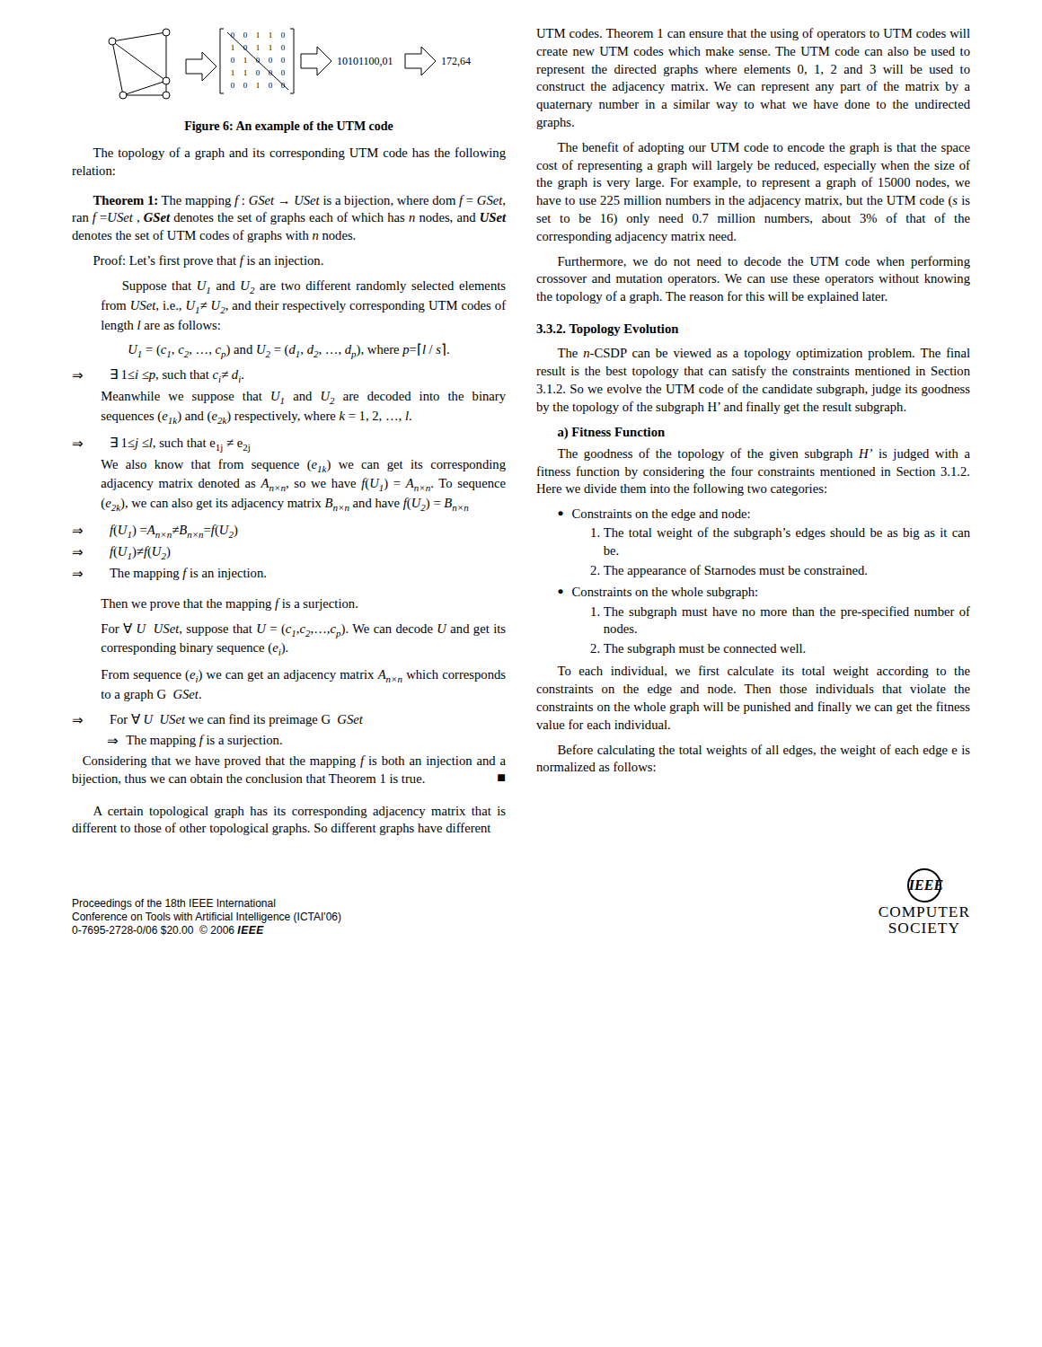00110 10110 01000 11000 00100 10101100,01 172,64
Figure 6: An example of the UTM code
The topology of a graph and its corresponding UTM code has the following relation:
Theorem 1: The mapping f : GSet → USet is a bijection, where dom f = GSet, ran f =USet , GSet denotes the set of graphs each of which has n nodes, and USet denotes the set of UTM codes of graphs with n nodes.
Proof: Let’s first prove that f is an injection.
Suppose that U1 and U2 are two different randomly selected elements from USet, i.e., U1≠ U2, and their respectively corresponding UTM codes of length l are as follows:
U1 = (c1, c2, …, cp) and U2 = (d1, d2, …, dp), where p=⌈l / s⌉.
⇒
∃ 1≤i ≤p, such that ci≠ di.
Meanwhile we suppose that U1 and U2 are decoded into the binary sequences (e1k) and (e2k) respectively, where k = 1, 2, …, l.
⇒
∃ 1≤j ≤l, such that e1j ≠ e2j
We also know that from sequence (e1k) we can get its corresponding adjacency matrix denoted as An×n, so we have f(U1) = An×n. To sequence (e2k), we can also get its adjacency matrix Bn×n and have f(U2) = Bn×n
⇒
f(U1) =An×n≠Bn×n=f(U2)
⇒
f(U1)≠f(U2)
⇒
The mapping f is an injection.
Then we prove that the mapping f is a surjection.
For ∀ U USet, suppose that U = (c1,c2,…,cp). We can decode U and get its corresponding binary sequence (ei).
From sequence (ei) we can get an adjacency matrix An×n which corresponds to a graph G GSet.
⇒
For ∀ U USet we can find its preimage G GSet
⇒
The mapping f is a surjection.
Considering that we have proved that the mapping f is both an injection and a bijection, thus we can obtain the conclusion that Theorem 1 is true. ■
A certain topological graph has its corresponding adjacency matrix that is different to those of other topological graphs. So different graphs have different
UTM codes. Theorem 1 can ensure that the using of operators to UTM codes will create new UTM codes which make sense. The UTM code can also be used to represent the directed graphs where elements 0, 1, 2 and 3 will be used to construct the adjacency matrix. We can represent any part of the matrix by a quaternary number in a similar way to what we have done to the undirected graphs.
The benefit of adopting our UTM code to encode the graph is that the space cost of representing a graph will largely be reduced, especially when the size of the graph is very large. For example, to represent a graph of 15000 nodes, we have to use 225 million numbers in the adjacency matrix, but the UTM code (s is set to be 16) only need 0.7 million numbers, about 3% of that of the corresponding adjacency matrix need.
Furthermore, we do not need to decode the UTM code when performing crossover and mutation operators. We can use these operators without knowing the topology of a graph. The reason for this will be explained later.
3.3.2. Topology Evolution
The n-CSDP can be viewed as a topology optimization problem. The final result is the best topology that can satisfy the constraints mentioned in Section 3.1.2. So we evolve the UTM code of the candidate subgraph, judge its goodness by the topology of the subgraph H’ and finally get the result subgraph.
a) Fitness Function
The goodness of the topology of the given subgraph H’ is judged with a fitness function by considering the four constraints mentioned in Section 3.1.2. Here we divide them into the following two categories:
Constraints on the edge and node:
The total weight of the subgraph’s edges should be as big as it can be.
The appearance of Starnodes must be constrained.
Constraints on the whole subgraph:
The subgraph must have no more than the pre-specified number of nodes.
The subgraph must be connected well.
To each individual, we first calculate its total weight according to the constraints on the edge and node. Then those individuals that violate the constraints on the whole graph will be punished and finally we can get the fitness value for each individual.
Before calculating the total weights of all edges, the weight of each edge e is normalized as follows:
Proceedings of the 18th IEEE International
Conference on Tools with Artificial Intelligence (ICTAI'06)
0-7695-2728-0/06 $20.00 © 2006 IEEE
IEEE
COMPUTER
SOCIETY